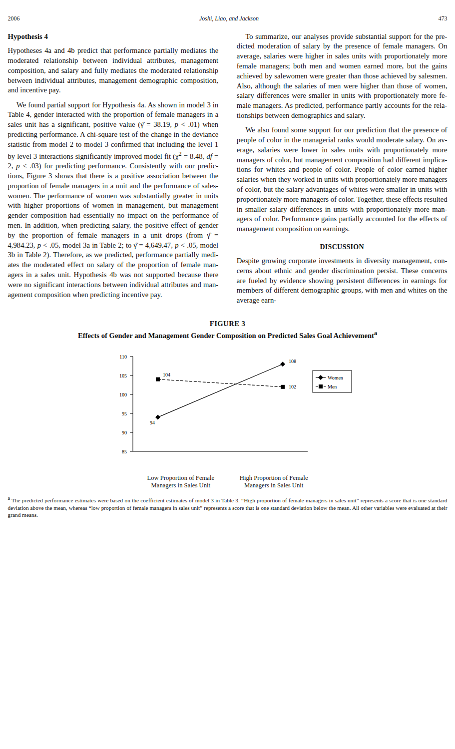2006 Joshi, Liao, and Jackson 473
Hypothesis 4
Hypotheses 4a and 4b predict that performance partially mediates the moderated relationship between individual attributes, management composition, and salary and fully mediates the moderated relationship between individual attributes, management demographic composition, and incentive pay.
We found partial support for Hypothesis 4a. As shown in model 3 in Table 4, gender interacted with the proportion of female managers in a sales unit has a significant, positive value (γ̂ = 38.19, p < .01) when predicting performance. A chi-square test of the change in the deviance statistic from model 2 to model 3 confirmed that including the level 1 by level 3 interactions significantly improved model fit (χ2 = 8.48, df = 2, p < .03) for predicting performance. Consistently with our predictions, Figure 3 shows that there is a positive association between the proportion of female managers in a unit and the performance of saleswomen. The performance of women was substantially greater in units with higher proportions of women in management, but management gender composition had essentially no impact on the performance of men. In addition, when predicting salary, the positive effect of gender by the proportion of female managers in a unit drops (from γ̂ = 4,984.23, p < .05, model 3a in Table 2; to γ̂ = 4,649.47, p < .05, model 3b in Table 2). Therefore, as we predicted, performance partially mediates the moderated effect on salary of the proportion of female managers in a sales unit. Hypothesis 4b was not supported because there were no significant interactions between individual attributes and management composition when predicting incentive pay.
To summarize, our analyses provide substantial support for the predicted moderation of salary by the presence of female managers. On average, salaries were higher in sales units with proportionately more female managers; both men and women earned more, but the gains achieved by salewomen were greater than those achieved by salesmen. Also, although the salaries of men were higher than those of women, salary differences were smaller in units with proportionately more female managers. As predicted, performance partly accounts for the relationships between demographics and salary.
We also found some support for our prediction that the presence of people of color in the managerial ranks would moderate salary. On average, salaries were lower in sales units with proportionately more managers of color, but management composition had different implications for whites and people of color. People of color earned higher salaries when they worked in units with proportionately more managers of color, but the salary advantages of whites were smaller in units with proportionately more managers of color. Together, these effects resulted in smaller salary differences in units with proportionately more managers of color. Performance gains partially accounted for the effects of management composition on earnings.
DISCUSSION
Despite growing corporate investments in diversity management, concerns about ethnic and gender discrimination persist. These concerns are fueled by evidence showing persistent differences in earnings for members of different demographic groups, with men and whites on the average earn-
FIGURE 3
Effects of Gender and Management Gender Composition on Predicted Sales Goal Achievementa
110 105 100 95 90 85 94 108 104 102 Women Men
Low Proportion of Female
Managers in Sales Unit
High Proportion of Female
Managers in Sales Unit
a The predicted performance estimates were based on the coefficient estimates of model 3 in Table 3. “High proportion of female managers in sales unit” represents a score that is one standard deviation above the mean, whereas “low proportion of female managers in sales unit” represents a score that is one standard deviation below the mean. All other variables were evaluated at their grand means.